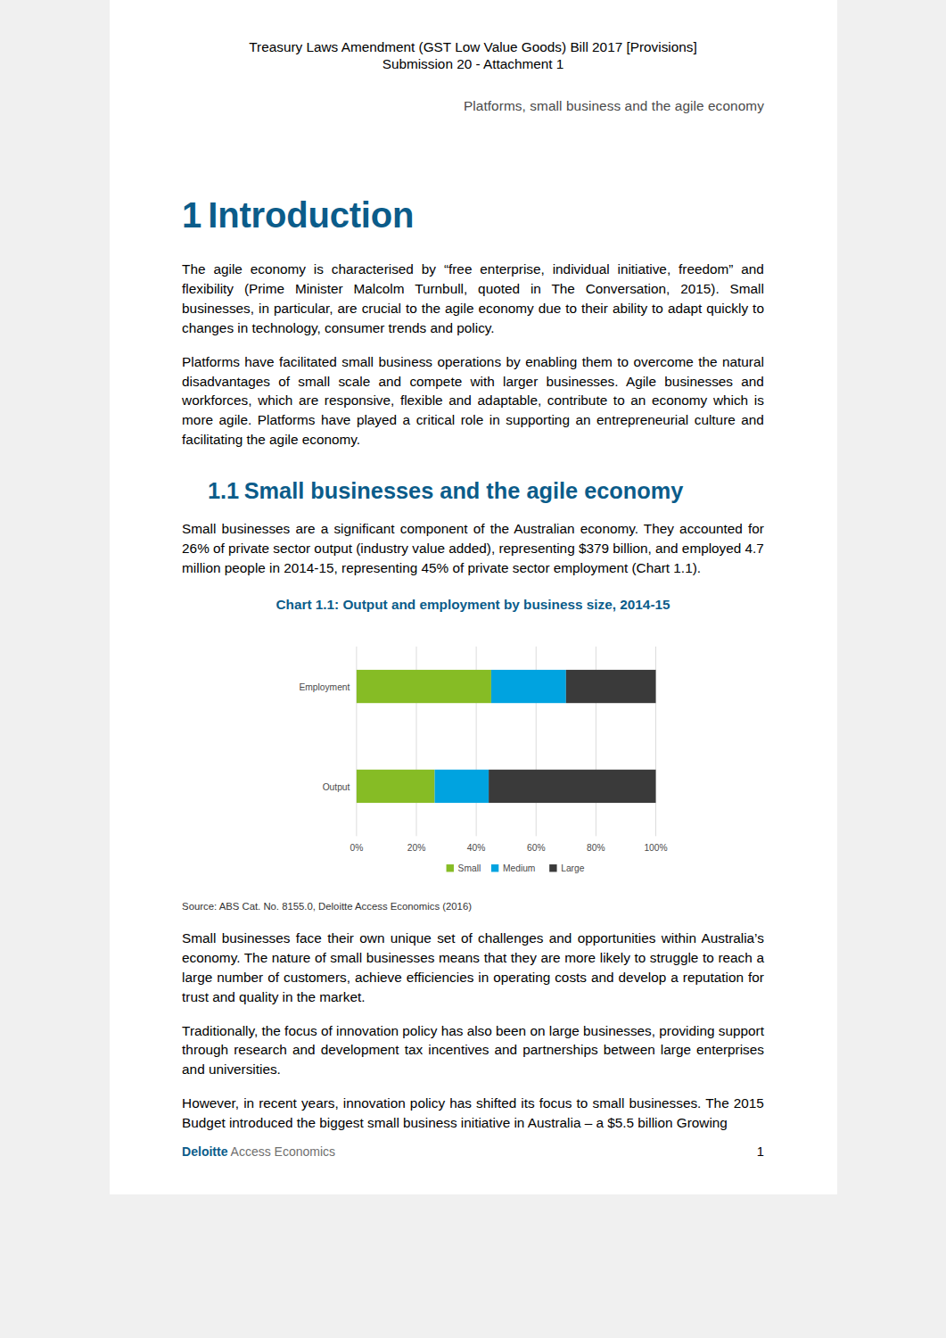Treasury Laws Amendment (GST Low Value Goods) Bill 2017 [Provisions] Submission 20 - Attachment 1
Platforms, small business and the agile economy
1 Introduction
The agile economy is characterised by “free enterprise, individual initiative, freedom” and flexibility (Prime Minister Malcolm Turnbull, quoted in The Conversation, 2015). Small businesses, in particular, are crucial to the agile economy due to their ability to adapt quickly to changes in technology, consumer trends and policy.
Platforms have facilitated small business operations by enabling them to overcome the natural disadvantages of small scale and compete with larger businesses. Agile businesses and workforces, which are responsive, flexible and adaptable, contribute to an economy which is more agile. Platforms have played a critical role in supporting an entrepreneurial culture and facilitating the agile economy.
1.1 Small businesses and the agile economy
Small businesses are a significant component of the Australian economy. They accounted for 26% of private sector output (industry value added), representing $379 billion, and employed 4.7 million people in 2014-15, representing 45% of private sector employment (Chart 1.1).
Chart 1.1: Output and employment by business size, 2014-15
Employment Output 0% 20% 40% 60% 80% 100% Small Medium Large
Source: ABS Cat. No. 8155.0, Deloitte Access Economics (2016)
Small businesses face their own unique set of challenges and opportunities within Australia’s economy. The nature of small businesses means that they are more likely to struggle to reach a large number of customers, achieve efficiencies in operating costs and develop a reputation for trust and quality in the market.
Traditionally, the focus of innovation policy has also been on large businesses, providing support through research and development tax incentives and partnerships between large enterprises and universities.
However, in recent years, innovation policy has shifted its focus to small businesses. The 2015 Budget introduced the biggest small business initiative in Australia – a $5.5 billion Growing
Deloitte Access Economics
1